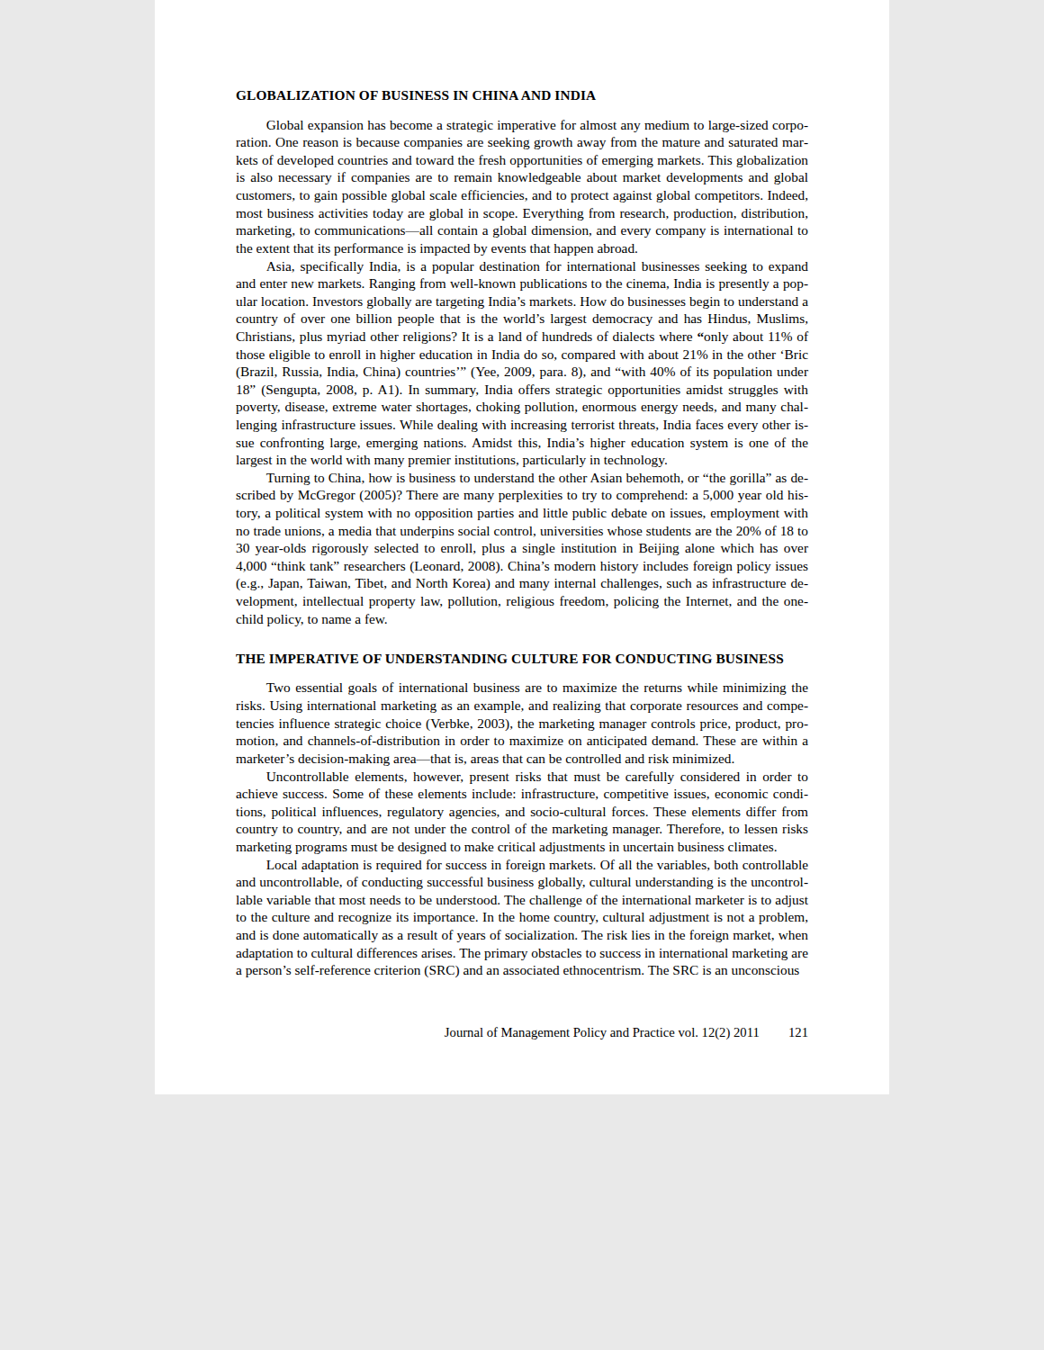Globalization of Business in China and India
Global expansion has become a strategic imperative for almost any medium to large-sized corporation. One reason is because companies are seeking growth away from the mature and saturated markets of developed countries and toward the fresh opportunities of emerging markets. This globalization is also necessary if companies are to remain knowledgeable about market developments and global customers, to gain possible global scale efficiencies, and to protect against global competitors. Indeed, most business activities today are global in scope. Everything from research, production, distribution, marketing, to communications—all contain a global dimension, and every company is international to the extent that its performance is impacted by events that happen abroad.
Asia, specifically India, is a popular destination for international businesses seeking to expand and enter new markets. Ranging from well-known publications to the cinema, India is presently a popular location. Investors globally are targeting India’s markets. How do businesses begin to understand a country of over one billion people that is the world’s largest democracy and has Hindus, Muslims, Christians, plus myriad other religions? It is a land of hundreds of dialects where “only about 11% of those eligible to enroll in higher education in India do so, compared with about 21% in the other ‘Bric (Brazil, Russia, India, China) countries’” (Yee, 2009, para. 8), and “with 40% of its population under 18” (Sengupta, 2008, p. A1). In summary, India offers strategic opportunities amidst struggles with poverty, disease, extreme water shortages, choking pollution, enormous energy needs, and many challenging infrastructure issues. While dealing with increasing terrorist threats, India faces every other issue confronting large, emerging nations. Amidst this, India’s higher education system is one of the largest in the world with many premier institutions, particularly in technology.
Turning to China, how is business to understand the other Asian behemoth, or “the gorilla” as described by McGregor (2005)? There are many perplexities to try to comprehend: a 5,000 year old history, a political system with no opposition parties and little public debate on issues, employment with no trade unions, a media that underpins social control, universities whose students are the 20% of 18 to 30 year-olds rigorously selected to enroll, plus a single institution in Beijing alone which has over 4,000 “think tank” researchers (Leonard, 2008). China’s modern history includes foreign policy issues (e.g., Japan, Taiwan, Tibet, and North Korea) and many internal challenges, such as infrastructure development, intellectual property law, pollution, religious freedom, policing the Internet, and the one-child policy, to name a few.
The Imperative of Understanding Culture for Conducting Business
Two essential goals of international business are to maximize the returns while minimizing the risks. Using international marketing as an example, and realizing that corporate resources and competencies influence strategic choice (Verbke, 2003), the marketing manager controls price, product, promotion, and channels-of-distribution in order to maximize on anticipated demand. These are within a marketer’s decision-making area—that is, areas that can be controlled and risk minimized.
Uncontrollable elements, however, present risks that must be carefully considered in order to achieve success. Some of these elements include: infrastructure, competitive issues, economic conditions, political influences, regulatory agencies, and socio-cultural forces. These elements differ from country to country, and are not under the control of the marketing manager. Therefore, to lessen risks marketing programs must be designed to make critical adjustments in uncertain business climates.
Local adaptation is required for success in foreign markets. Of all the variables, both controllable and uncontrollable, of conducting successful business globally, cultural understanding is the uncontrollable variable that most needs to be understood. The challenge of the international marketer is to adjust to the culture and recognize its importance. In the home country, cultural adjustment is not a problem, and is done automatically as a result of years of socialization. The risk lies in the foreign market, when adaptation to cultural differences arises. The primary obstacles to success in international marketing are a person’s self-reference criterion (SRC) and an associated ethnocentrism. The SRC is an unconscious
Journal of Management Policy and Practice vol. 12(2) 2011121